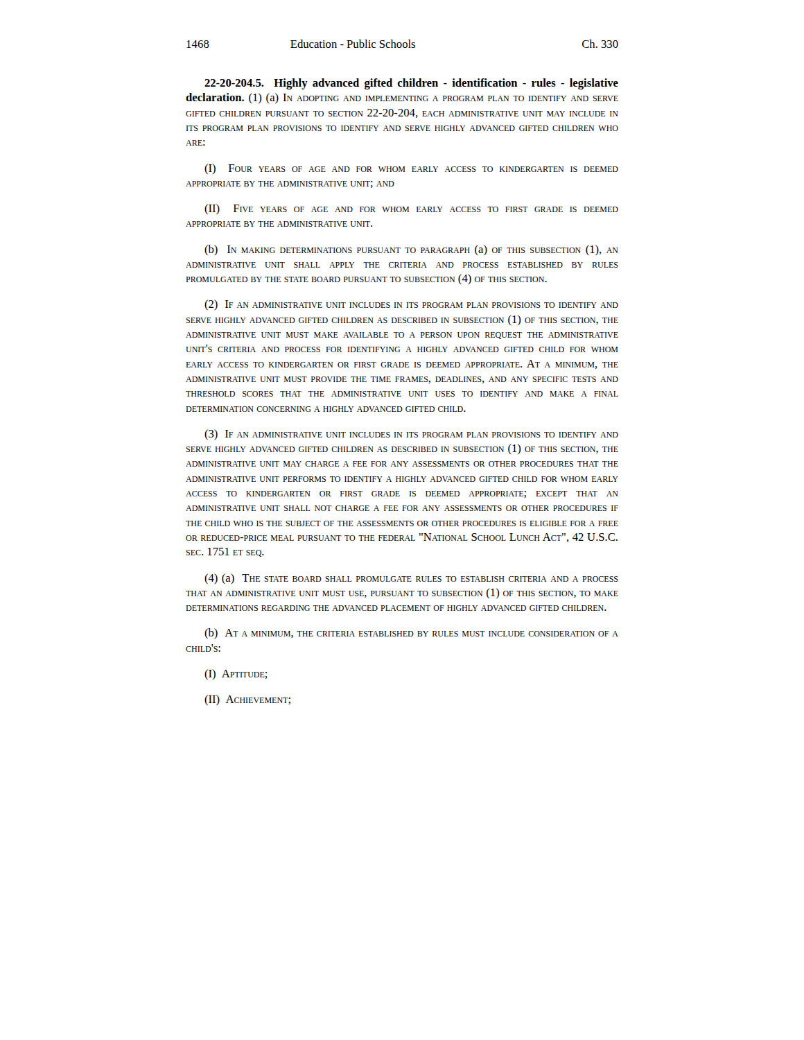1468
Education - Public Schools
Ch. 330
22-20-204.5. Highly advanced gifted children - identification - rules - legislative declaration. (1) (a) In adopting and implementing a program plan to identify and serve gifted children pursuant to section 22-20-204, each administrative unit may include in its program plan provisions to identify and serve highly advanced gifted children who are:
(I) Four years of age and for whom early access to kindergarten is deemed appropriate by the administrative unit; and
(II) Five years of age and for whom early access to first grade is deemed appropriate by the administrative unit.
(b) In making determinations pursuant to paragraph (a) of this subsection (1), an administrative unit shall apply the criteria and process established by rules promulgated by the state board pursuant to subsection (4) of this section.
(2) If an administrative unit includes in its program plan provisions to identify and serve highly advanced gifted children as described in subsection (1) of this section, the administrative unit must make available to a person upon request the administrative unit's criteria and process for identifying a highly advanced gifted child for whom early access to kindergarten or first grade is deemed appropriate. At a minimum, the administrative unit must provide the time frames, deadlines, and any specific tests and threshold scores that the administrative unit uses to identify and make a final determination concerning a highly advanced gifted child.
(3) If an administrative unit includes in its program plan provisions to identify and serve highly advanced gifted children as described in subsection (1) of this section, the administrative unit may charge a fee for any assessments or other procedures that the administrative unit performs to identify a highly advanced gifted child for whom early access to kindergarten or first grade is deemed appropriate; except that an administrative unit shall not charge a fee for any assessments or other procedures if the child who is the subject of the assessments or other procedures is eligible for a free or reduced-price meal pursuant to the federal "National School Lunch Act", 42 U.S.C. sec. 1751 et seq.
(4) (a) The state board shall promulgate rules to establish criteria and a process that an administrative unit must use, pursuant to subsection (1) of this section, to make determinations regarding the advanced placement of highly advanced gifted children.
(b) At a minimum, the criteria established by rules must include consideration of a child's:
(I) Aptitude;
(II) Achievement;